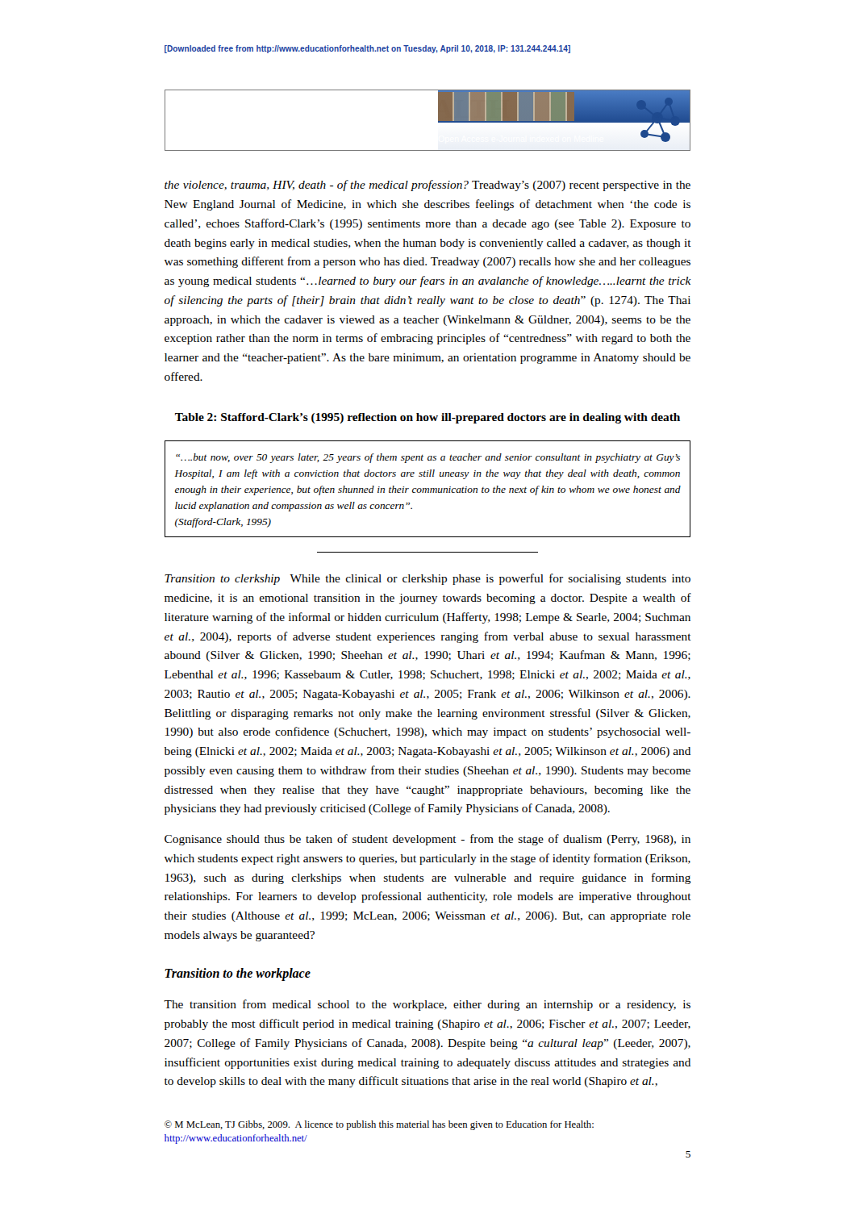[Downloaded free from http://www.educationforhealth.net on Tuesday, April 10, 2018, IP: 131.244.244.14]
EDUCATION FOR HEALTH
Change in Learning & Practice.
Open Access e-Journal indexed on Medline
the violence, trauma, HIV, death - of the medical profession? Treadway’s (2007) recent perspective in the New England Journal of Medicine, in which she describes feelings of detachment when ‘the code is called’, echoes Stafford-Clark’s (1995) sentiments more than a decade ago (see Table 2). Exposure to death begins early in medical studies, when the human body is conveniently called a cadaver, as though it was something different from a person who has died. Treadway (2007) recalls how she and her colleagues as young medical students “…learned to bury our fears in an avalanche of knowledge…..learnt the trick of silencing the parts of [their] brain that didn’t really want to be close to death” (p. 1274). The Thai approach, in which the cadaver is viewed as a teacher (Winkelmann & Güldner, 2004), seems to be the exception rather than the norm in terms of embracing principles of “centredness” with regard to both the learner and the “teacher-patient”. As the bare minimum, an orientation programme in Anatomy should be offered.
Table 2: Stafford-Clark’s (1995) reflection on how ill-prepared doctors are in dealing with death
“….but now, over 50 years later, 25 years of them spent as a teacher and senior consultant in psychiatry at Guy’s Hospital, I am left with a conviction that doctors are still uneasy in the way that they deal with death, common enough in their experience, but often shunned in their communication to the next of kin to whom we owe honest and lucid explanation and compassion as well as concern”.
(Stafford-Clark, 1995)
Transition to clerkship While the clinical or clerkship phase is powerful for socialising students into medicine, it is an emotional transition in the journey towards becoming a doctor. Despite a wealth of literature warning of the informal or hidden curriculum (Hafferty, 1998; Lempe & Searle, 2004; Suchman et al., 2004), reports of adverse student experiences ranging from verbal abuse to sexual harassment abound (Silver & Glicken, 1990; Sheehan et al., 1990; Uhari et al., 1994; Kaufman & Mann, 1996; Lebenthal et al., 1996; Kassebaum & Cutler, 1998; Schuchert, 1998; Elnicki et al., 2002; Maida et al., 2003; Rautio et al., 2005; Nagata-Kobayashi et al., 2005; Frank et al., 2006; Wilkinson et al., 2006). Belittling or disparaging remarks not only make the learning environment stressful (Silver & Glicken, 1990) but also erode confidence (Schuchert, 1998), which may impact on students’ psychosocial well-being (Elnicki et al., 2002; Maida et al., 2003; Nagata-Kobayashi et al., 2005; Wilkinson et al., 2006) and possibly even causing them to withdraw from their studies (Sheehan et al., 1990). Students may become distressed when they realise that they have “caught” inappropriate behaviours, becoming like the physicians they had previously criticised (College of Family Physicians of Canada, 2008).
Cognisance should thus be taken of student development - from the stage of dualism (Perry, 1968), in which students expect right answers to queries, but particularly in the stage of identity formation (Erikson, 1963), such as during clerkships when students are vulnerable and require guidance in forming relationships. For learners to develop professional authenticity, role models are imperative throughout their studies (Althouse et al., 1999; McLean, 2006; Weissman et al., 2006). But, can appropriate role models always be guaranteed?
Transition to the workplace
The transition from medical school to the workplace, either during an internship or a residency, is probably the most difficult period in medical training (Shapiro et al., 2006; Fischer et al., 2007; Leeder, 2007; College of Family Physicians of Canada, 2008). Despite being “a cultural leap” (Leeder, 2007), insufficient opportunities exist during medical training to adequately discuss attitudes and strategies and to develop skills to deal with the many difficult situations that arise in the real world (Shapiro et al.,
© M McLean, TJ Gibbs, 2009. A licence to publish this material has been given to Education for Health: http://www.educationforhealth.net/
5